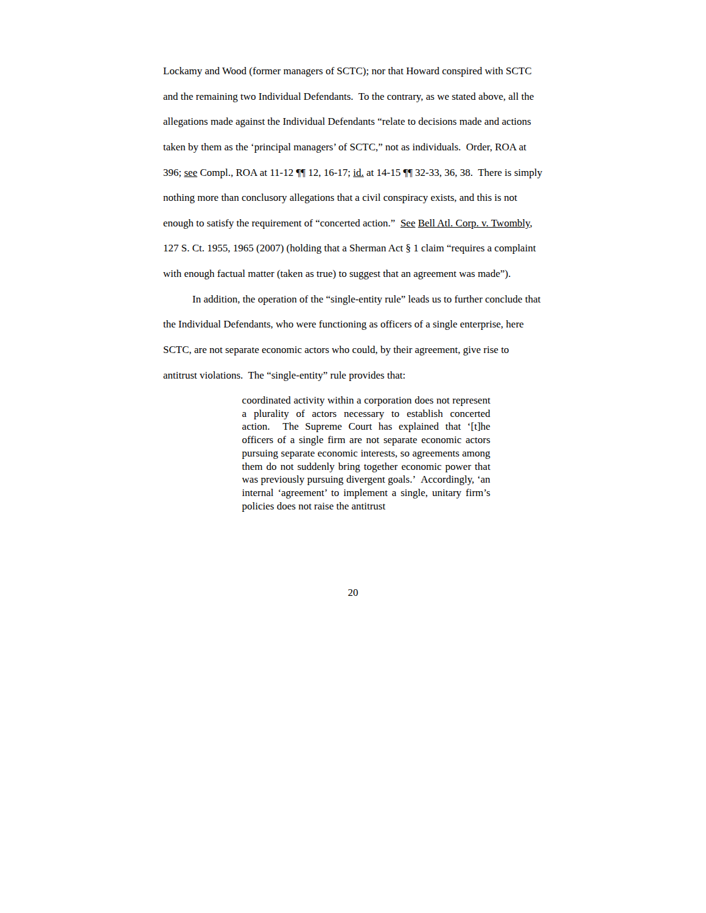Lockamy and Wood (former managers of SCTC); nor that Howard conspired with SCTC and the remaining two Individual Defendants. To the contrary, as we stated above, all the allegations made against the Individual Defendants “relate to decisions made and actions taken by them as the ‘principal managers’ of SCTC,” not as individuals. Order, ROA at 396; see Compl., ROA at 11-12 ¶¶ 12, 16-17; id. at 14-15 ¶¶ 32-33, 36, 38. There is simply nothing more than conclusory allegations that a civil conspiracy exists, and this is not enough to satisfy the requirement of “concerted action.” See Bell Atl. Corp. v. Twombly, 127 S. Ct. 1955, 1965 (2007) (holding that a Sherman Act § 1 claim “requires a complaint with enough factual matter (taken as true) to suggest that an agreement was made”).
In addition, the operation of the “single-entity rule” leads us to further conclude that the Individual Defendants, who were functioning as officers of a single enterprise, here SCTC, are not separate economic actors who could, by their agreement, give rise to antitrust violations. The “single-entity” rule provides that:
coordinated activity within a corporation does not represent a plurality of actors necessary to establish concerted action. The Supreme Court has explained that ‘[t]he officers of a single firm are not separate economic actors pursuing separate economic interests, so agreements among them do not suddenly bring together economic power that was previously pursuing divergent goals.’ Accordingly, ‘an internal ‘agreement’ to implement a single, unitary firm’s policies does not raise the antitrust
20